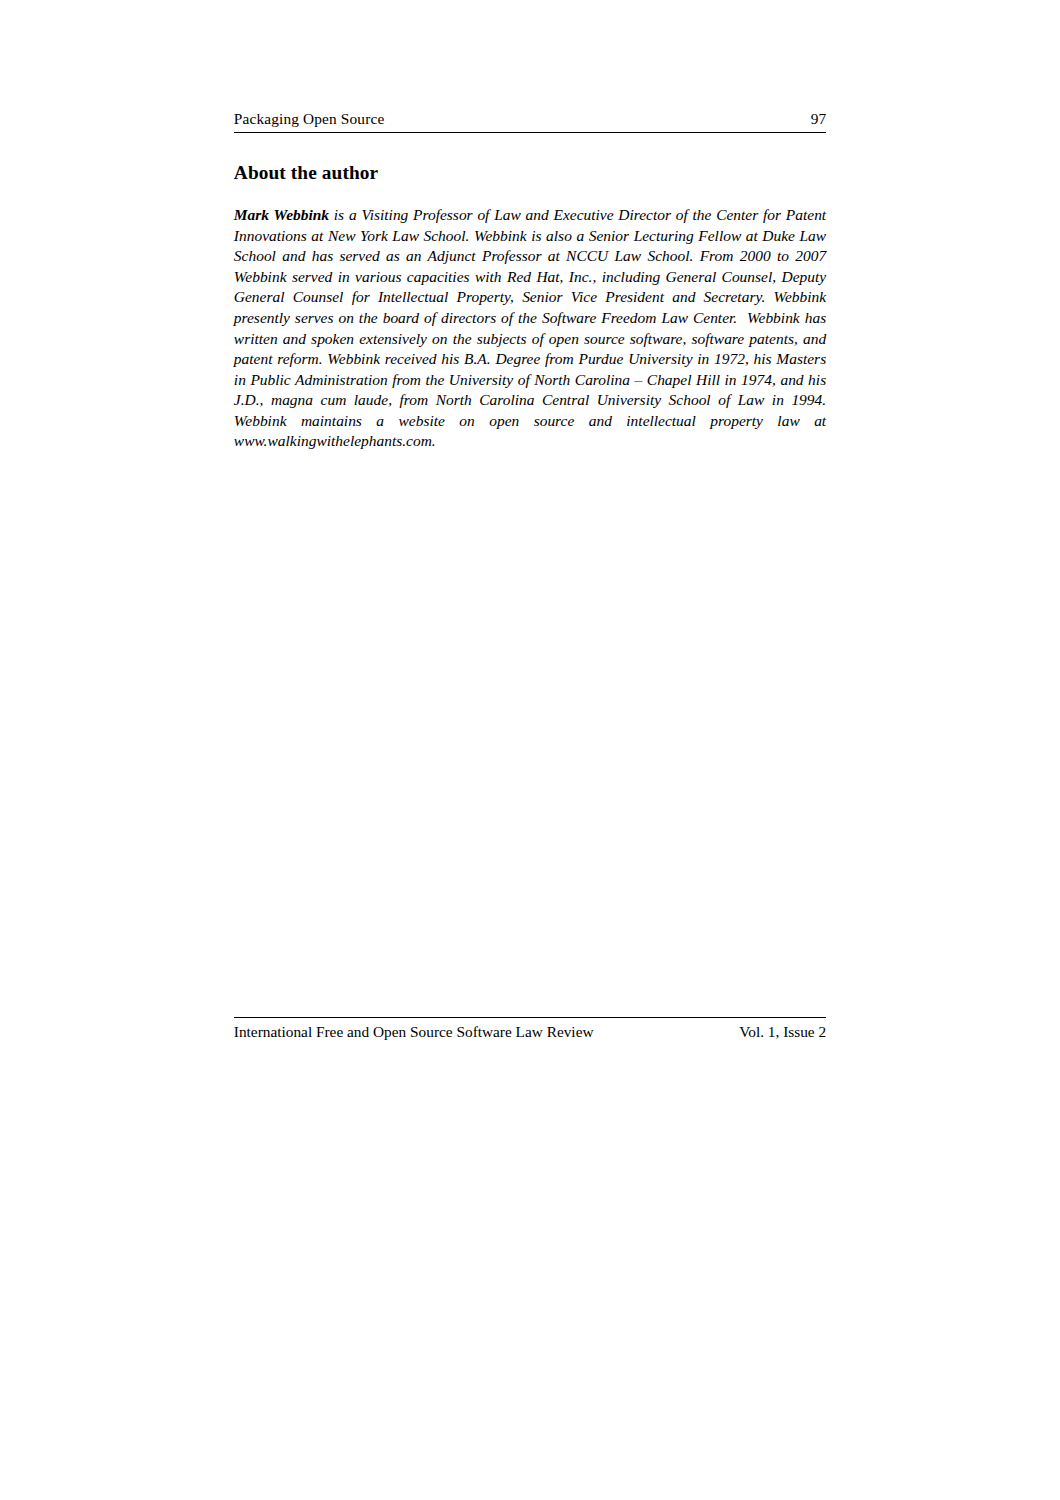Packaging Open Source 97
About the author
Mark Webbink is a Visiting Professor of Law and Executive Director of the Center for Patent Innovations at New York Law School. Webbink is also a Senior Lecturing Fellow at Duke Law School and has served as an Adjunct Professor at NCCU Law School. From 2000 to 2007 Webbink served in various capacities with Red Hat, Inc., including General Counsel, Deputy General Counsel for Intellectual Property, Senior Vice President and Secretary. Webbink presently serves on the board of directors of the Software Freedom Law Center. Webbink has written and spoken extensively on the subjects of open source software, software patents, and patent reform. Webbink received his B.A. Degree from Purdue University in 1972, his Masters in Public Administration from the University of North Carolina – Chapel Hill in 1974, and his J.D., magna cum laude, from North Carolina Central University School of Law in 1994. Webbink maintains a website on open source and intellectual property law at www.walkingwithelephants.com.
International Free and Open Source Software Law Review Vol. 1, Issue 2